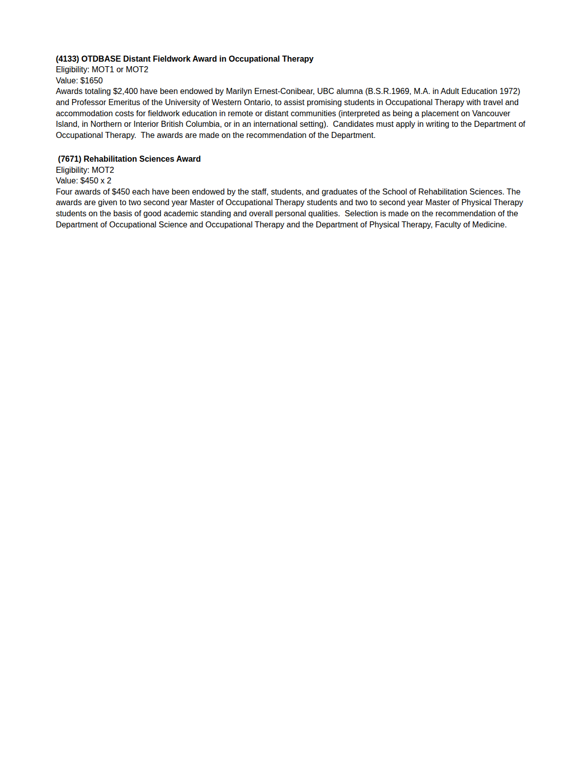(4133) OTDBASE Distant Fieldwork Award in Occupational Therapy
Eligibility: MOT1 or MOT2
Value: $1650
Awards totaling $2,400 have been endowed by Marilyn Ernest-Conibear, UBC alumna (B.S.R.1969, M.A. in Adult Education 1972) and Professor Emeritus of the University of Western Ontario, to assist promising students in Occupational Therapy with travel and accommodation costs for fieldwork education in remote or distant communities (interpreted as being a placement on Vancouver Island, in Northern or Interior British Columbia, or in an international setting). Candidates must apply in writing to the Department of Occupational Therapy. The awards are made on the recommendation of the Department.
(7671) Rehabilitation Sciences Award
Eligibility: MOT2
Value: $450 x 2
Four awards of $450 each have been endowed by the staff, students, and graduates of the School of Rehabilitation Sciences. The awards are given to two second year Master of Occupational Therapy students and two to second year Master of Physical Therapy students on the basis of good academic standing and overall personal qualities. Selection is made on the recommendation of the Department of Occupational Science and Occupational Therapy and the Department of Physical Therapy, Faculty of Medicine.